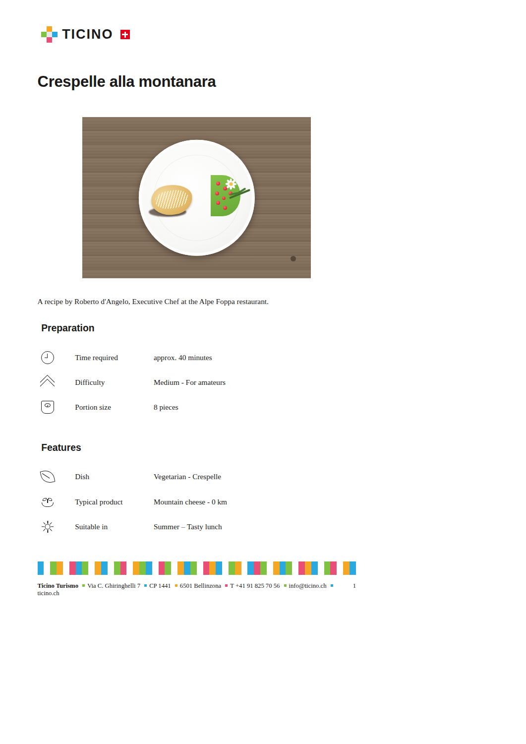TICINO
Crespelle alla montanara
A recipe by Roberto d'Angelo, Executive Chef at the Alpe Foppa restaurant.
Preparation
| | Time required | approx. 40 minutes |
| | Difficulty | Medium - For amateurs |
| | Portion size | 8 pieces |
Features
| | Dish | Vegetarian - Crespelle |
| | Typical product | Mountain cheese - 0 km |
| | Suitable in | Summer – Tasty lunch |
Ticino Turismo Via C. Ghiringhelli 7 CP 1441 6501 Bellinzona T +41 91 825 70 56 info@ticino.ch ticino.ch
1